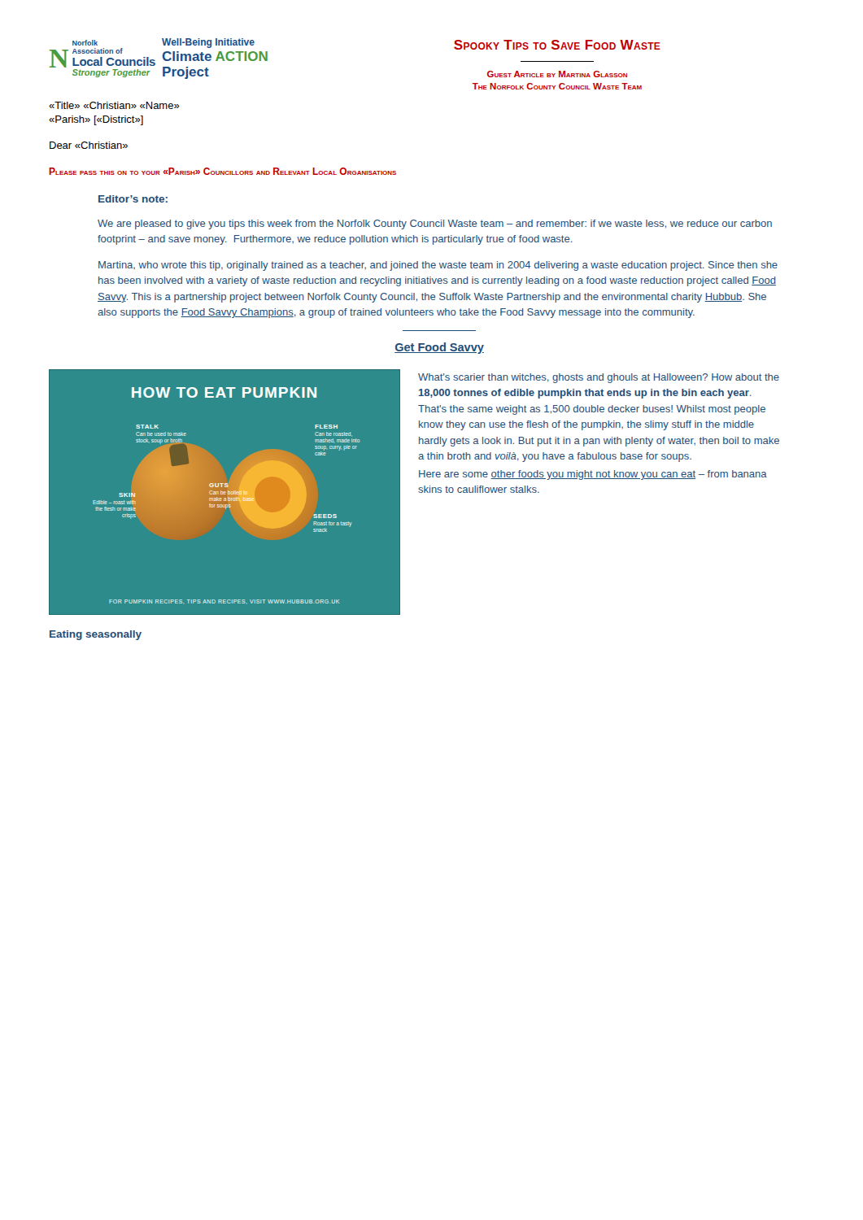N
Norfolk
Association of
Local Councils
Stronger Together
Well-Being Initiative
Climate ACTION
Project
Spooky Tips to Save Food Waste
Guest Article by Martina Glasson
The Norfolk County Council Waste Team
«Title» «Christian» «Name»
«Parish» [«District»]
Dear «Christian»
Please pass this on to your «Parish» Councillors and Relevant Local Organisations
Editor’s note:
We are pleased to give you tips this week from the Norfolk County Council Waste team – and remember: if we waste less, we reduce our carbon footprint – and save money. Furthermore, we reduce pollution which is particularly true of food waste.
Martina, who wrote this tip, originally trained as a teacher, and joined the waste team in 2004 delivering a waste education project. Since then she has been involved with a variety of waste reduction and recycling initiatives and is currently leading on a food waste reduction project called Food Savvy. This is a partnership project between Norfolk County Council, the Suffolk Waste Partnership and the environmental charity Hubbub. She also supports the Food Savvy Champions, a group of trained volunteers who take the Food Savvy message into the community.
Get Food Savvy
HOW TO EAT PUMPKIN
STALKCan be used to make stock, soup or broth
FLESHCan be roasted, mashed, made into soup, curry, pie or cake
SKINEdible – roast with the flesh or make crisps
GUTSCan be boiled to make a broth, base for soups
SEEDSRoast for a tasty snack
FOR PUMPKIN RECIPES, TIPS AND RECIPES, VISIT WWW.HUBBUB.ORG.UK
What's scarier than witches, ghosts and ghouls at Halloween? How about the 18,000 tonnes of edible pumpkin that ends up in the bin each year. That's the same weight as 1,500 double decker buses! Whilst most people know they can use the flesh of the pumpkin, the slimy stuff in the middle hardly gets a look in. But put it in a pan with plenty of water, then boil to make a thin broth and voilà, you have a fabulous base for soups.
Here are some other foods you might not know you can eat – from banana skins to cauliflower stalks.
Eating seasonally